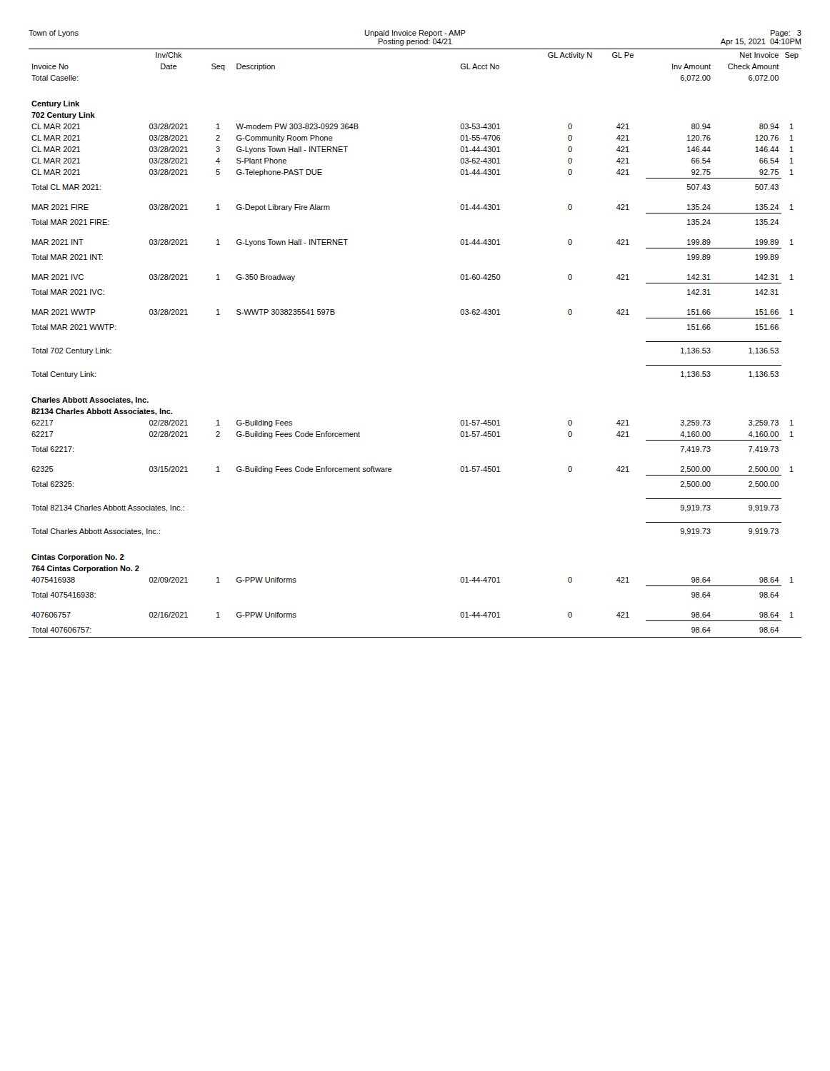Town of Lyons
Unpaid Invoice Report - AMP
Posting period: 04/21
Page: 3
Apr 15, 2021 04:10PM
| | Inv/Chk | | | | GL Activity N | GL Pe | | Net Invoice | Sep |
| --- | --- | --- | --- | --- | --- | --- | --- | --- | --- |
| Invoice No | Date | Seq | Description | GL Acct No | | | Inv Amount | Check Amount | |
| Total Caselle: | 6,072.00 | 6,072.00 | |
| Century Link |
| 702 Century Link |
| CL MAR 2021 | 03/28/2021 | 1 | W-modem PW 303-823-0929 364B | 03-53-4301 | 0 | 421 | 80.94 | 80.94 | 1 |
| CL MAR 2021 | 03/28/2021 | 2 | G-Community Room Phone | 01-55-4706 | 0 | 421 | 120.76 | 120.76 | 1 |
| CL MAR 2021 | 03/28/2021 | 3 | G-Lyons Town Hall - INTERNET | 01-44-4301 | 0 | 421 | 146.44 | 146.44 | 1 |
| CL MAR 2021 | 03/28/2021 | 4 | S-Plant Phone | 03-62-4301 | 0 | 421 | 66.54 | 66.54 | 1 |
| CL MAR 2021 | 03/28/2021 | 5 | G-Telephone-PAST DUE | 01-44-4301 | 0 | 421 | 92.75 | 92.75 | 1 |
| Total CL MAR 2021: | 507.43 | 507.43 | |
| MAR 2021 FIRE | 03/28/2021 | 1 | G-Depot Library Fire Alarm | 01-44-4301 | 0 | 421 | 135.24 | 135.24 | 1 |
| Total MAR 2021 FIRE: | 135.24 | 135.24 | |
| MAR 2021 INT | 03/28/2021 | 1 | G-Lyons Town Hall - INTERNET | 01-44-4301 | 0 | 421 | 199.89 | 199.89 | 1 |
| Total MAR 2021 INT: | 199.89 | 199.89 | |
| MAR 2021 IVC | 03/28/2021 | 1 | G-350 Broadway | 01-60-4250 | 0 | 421 | 142.31 | 142.31 | 1 |
| Total MAR 2021 IVC: | 142.31 | 142.31 | |
| MAR 2021 WWTP | 03/28/2021 | 1 | S-WWTP 3038235541 597B | 03-62-4301 | 0 | 421 | 151.66 | 151.66 | 1 |
| Total MAR 2021 WWTP: | 151.66 | 151.66 | |
| Total 702 Century Link: | 1,136.53 | 1,136.53 | |
| Total Century Link: | 1,136.53 | 1,136.53 | |
| Charles Abbott Associates, Inc. |
| 82134 Charles Abbott Associates, Inc. |
| 62217 | 02/28/2021 | 1 | G-Building Fees | 01-57-4501 | 0 | 421 | 3,259.73 | 3,259.73 | 1 |
| 62217 | 02/28/2021 | 2 | G-Building Fees Code Enforcement | 01-57-4501 | 0 | 421 | 4,160.00 | 4,160.00 | 1 |
| Total 62217: | 7,419.73 | 7,419.73 | |
| 62325 | 03/15/2021 | 1 | G-Building Fees Code Enforcement software | 01-57-4501 | 0 | 421 | 2,500.00 | 2,500.00 | 1 |
| Total 62325: | 2,500.00 | 2,500.00 | |
| Total 82134 Charles Abbott Associates, Inc.: | 9,919.73 | 9,919.73 | |
| Total Charles Abbott Associates, Inc.: | 9,919.73 | 9,919.73 | |
| Cintas Corporation No. 2 |
| 764 Cintas Corporation No. 2 |
| 4075416938 | 02/09/2021 | 1 | G-PPW Uniforms | 01-44-4701 | 0 | 421 | 98.64 | 98.64 | 1 |
| Total 4075416938: | 98.64 | 98.64 | |
| 407606757 | 02/16/2021 | 1 | G-PPW Uniforms | 01-44-4701 | 0 | 421 | 98.64 | 98.64 | 1 |
| Total 407606757: | 98.64 | 98.64 | |